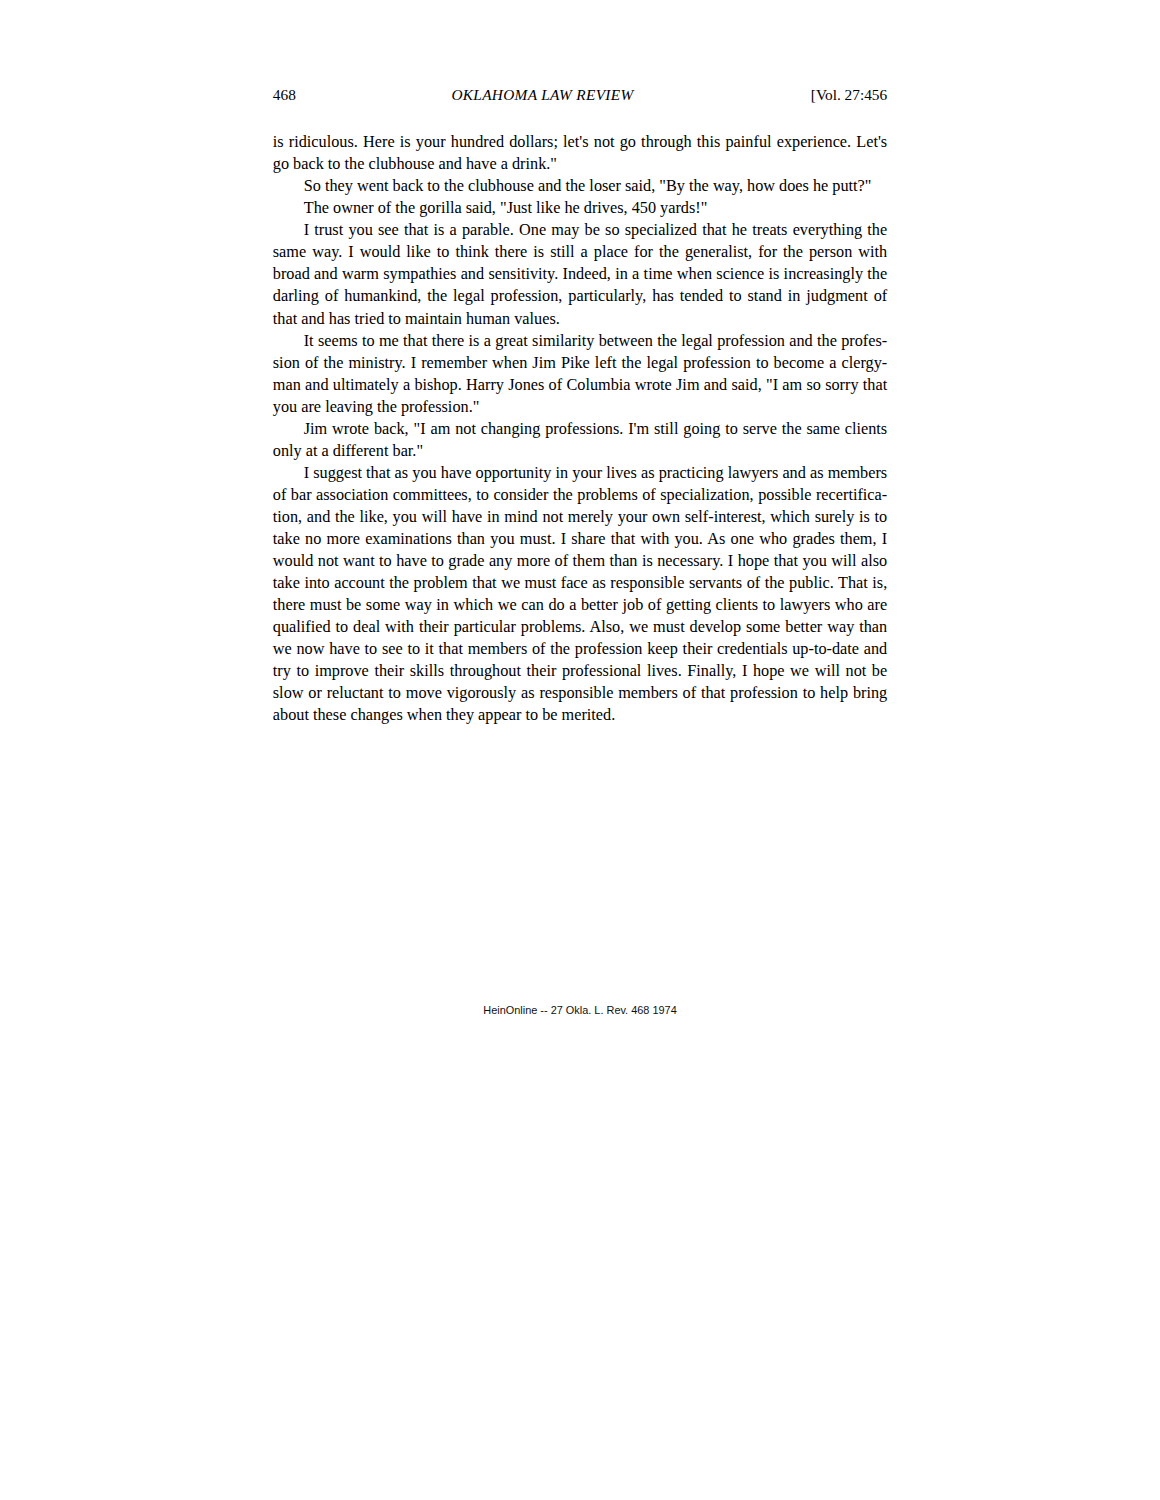468 OKLAHOMA LAW REVIEW [Vol. 27:456
is ridiculous. Here is your hundred dollars; let's not go through this painful experience. Let's go back to the clubhouse and have a drink."
So they went back to the clubhouse and the loser said, "By the way, how does he putt?"
The owner of the gorilla said, "Just like he drives, 450 yards!"
I trust you see that is a parable. One may be so specialized that he treats everything the same way. I would like to think there is still a place for the generalist, for the person with broad and warm sympathies and sensitivity. Indeed, in a time when science is increasingly the darling of humankind, the legal profession, particularly, has tended to stand in judgment of that and has tried to maintain human values.
It seems to me that there is a great similarity between the legal profession and the profession of the ministry. I remember when Jim Pike left the legal profession to become a clergyman and ultimately a bishop. Harry Jones of Columbia wrote Jim and said, "I am so sorry that you are leaving the profession."
Jim wrote back, "I am not changing professions. I'm still going to serve the same clients only at a different bar."
I suggest that as you have opportunity in your lives as practicing lawyers and as members of bar association committees, to consider the problems of specialization, possible recertification, and the like, you will have in mind not merely your own self-interest, which surely is to take no more examinations than you must. I share that with you. As one who grades them, I would not want to have to grade any more of them than is necessary. I hope that you will also take into account the problem that we must face as responsible servants of the public. That is, there must be some way in which we can do a better job of getting clients to lawyers who are qualified to deal with their particular problems. Also, we must develop some better way than we now have to see to it that members of the profession keep their credentials up-to-date and try to improve their skills throughout their professional lives. Finally, I hope we will not be slow or reluctant to move vigorously as responsible members of that profession to help bring about these changes when they appear to be merited.
HeinOnline -- 27 Okla. L. Rev. 468 1974